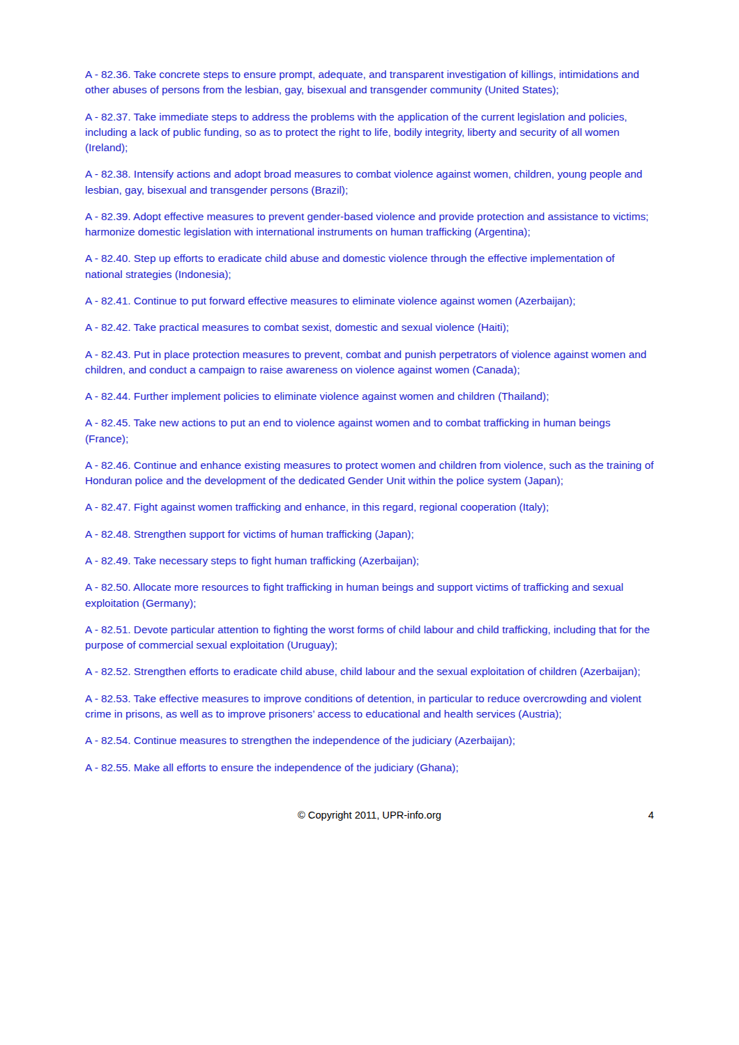A - 82.36. Take concrete steps to ensure prompt, adequate, and transparent investigation of killings, intimidations and other abuses of persons from the lesbian, gay, bisexual and transgender community (United States);
A - 82.37. Take immediate steps to address the problems with the application of the current legislation and policies, including a lack of public funding, so as to protect the right to life, bodily integrity, liberty and security of all women (Ireland);
A - 82.38. Intensify actions and adopt broad measures to combat violence against women, children, young people and lesbian, gay, bisexual and transgender persons (Brazil);
A - 82.39. Adopt effective measures to prevent gender-based violence and provide protection and assistance to victims; harmonize domestic legislation with international instruments on human trafficking (Argentina);
A - 82.40. Step up efforts to eradicate child abuse and domestic violence through the effective implementation of national strategies (Indonesia);
A - 82.41. Continue to put forward effective measures to eliminate violence against women (Azerbaijan);
A - 82.42. Take practical measures to combat sexist, domestic and sexual violence (Haiti);
A - 82.43. Put in place protection measures to prevent, combat and punish perpetrators of violence against women and children, and conduct a campaign to raise awareness on violence against women (Canada);
A - 82.44. Further implement policies to eliminate violence against women and children (Thailand);
A - 82.45. Take new actions to put an end to violence against women and to combat trafficking in human beings (France);
A - 82.46. Continue and enhance existing measures to protect women and children from violence, such as the training of Honduran police and the development of the dedicated Gender Unit within the police system (Japan);
A - 82.47. Fight against women trafficking and enhance, in this regard, regional cooperation (Italy);
A - 82.48. Strengthen support for victims of human trafficking (Japan);
A - 82.49. Take necessary steps to fight human trafficking (Azerbaijan);
A - 82.50. Allocate more resources to fight trafficking in human beings and support victims of trafficking and sexual exploitation (Germany);
A - 82.51. Devote particular attention to fighting the worst forms of child labour and child trafficking, including that for the purpose of commercial sexual exploitation (Uruguay);
A - 82.52. Strengthen efforts to eradicate child abuse, child labour and the sexual exploitation of children (Azerbaijan);
A - 82.53. Take effective measures to improve conditions of detention, in particular to reduce overcrowding and violent crime in prisons, as well as to improve prisoners’ access to educational and health services (Austria);
A - 82.54. Continue measures to strengthen the independence of the judiciary (Azerbaijan);
A - 82.55. Make all efforts to ensure the independence of the judiciary (Ghana);
© Copyright 2011, UPR-info.org 4